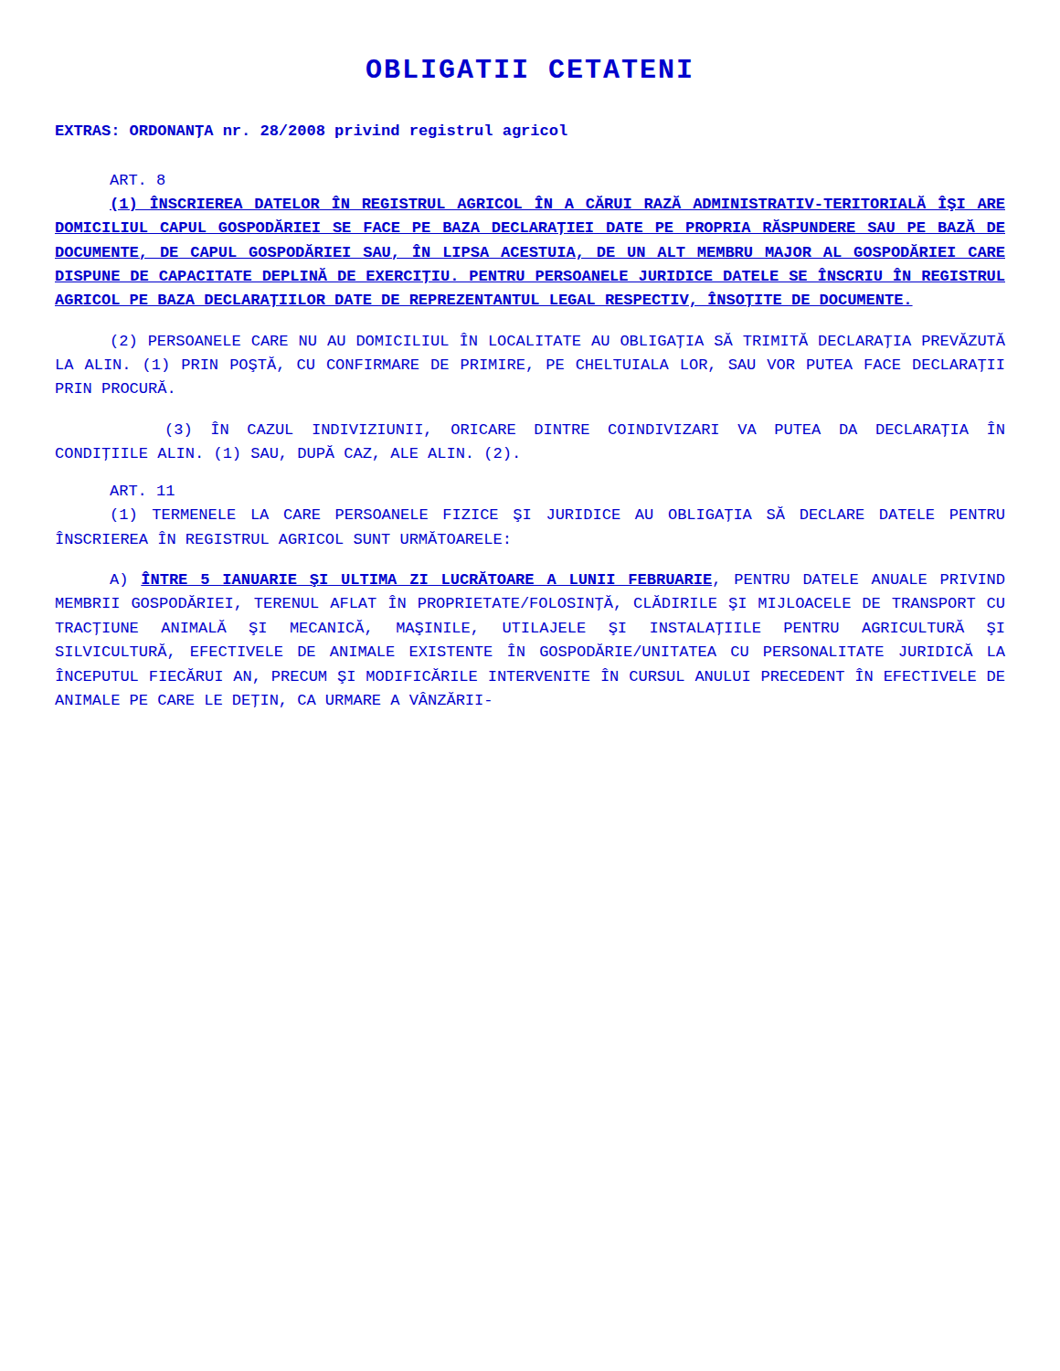OBLIGATII CETATENI
EXTRAS: ORDONANŢA nr. 28/2008 privind registrul agricol
ART. 8
(1) ÎNSCRIEREA DATELOR ÎN REGISTRUL AGRICOL ÎN A CĂRUI RAZĂ ADMINISTRATIV-TERITORIALĂ ÎŞI ARE DOMICILIUL CAPUL GOSPODĂRIEI SE FACE PE BAZA DECLARAŢIEI DATE PE PROPRIA RĂSPUNDERE SAU PE BAZĂ DE DOCUMENTE, DE CAPUL GOSPODĂRIEI SAU, ÎN LIPSA ACESTUIA, DE UN ALT MEMBRU MAJOR AL GOSPODĂRIEI CARE DISPUNE DE CAPACITATE DEPLINĂ DE EXERCIŢIU. PENTRU PERSOANELE JURIDICE DATELE SE ÎNSCRIU ÎN REGISTRUL AGRICOL PE BAZA DECLARAŢIILOR DATE DE REPREZENTANTUL LEGAL RESPECTIV, ÎNSOŢITE DE DOCUMENTE.
(2) PERSOANELE CARE NU AU DOMICILIUL ÎN LOCALITATE AU OBLIGAŢIA SĂ TRIMITĂ DECLARAŢIA PREVĂZUTĂ LA ALIN. (1) PRIN POŞTĂ, CU CONFIRMARE DE PRIMIRE, PE CHELTUIALA LOR, SAU VOR PUTEA FACE DECLARAŢII PRIN PROCURĂ.
(3) ÎN CAZUL INDIVIZIUNII, ORICARE DINTRE COINDIVIZARI VA PUTEA DA DECLARAŢIA ÎN CONDIŢIILE ALIN. (1) SAU, DUPĂ CAZ, ALE ALIN. (2).
ART. 11
(1) TERMENELE LA CARE PERSOANELE FIZICE ŞI JURIDICE AU OBLIGAŢIA SĂ DECLARE DATELE PENTRU ÎNSCRIEREA ÎN REGISTRUL AGRICOL SUNT URMĂTOARELE:
A) ÎNTRE 5 IANUARIE ŞI ULTIMA ZI LUCRĂTOARE A LUNII FEBRUARIE, PENTRU DATELE ANUALE PRIVIND MEMBRII GOSPODĂRIEI, TERENUL AFLAT ÎN PROPRIETATE/FOLOSINŢĂ, CLĂDIRILE ŞI MIJLOACELE DE TRANSPORT CU TRACŢIUNE ANIMALĂ ŞI MECANICĂ, MAŞINILE, UTILAJELE ŞI INSTALAŢIILE PENTRU AGRICULTURĂ ŞI SILVICULTURĂ, EFECTIVELE DE ANIMALE EXISTENTE ÎN GOSPODĂRIE/UNITATEA CU PERSONALITATE JURIDICĂ LA ÎNCEPUTUL FIECĂRUI AN, PRECUM ŞI MODIFICĂRILE INTERVENITE ÎN CURSUL ANULUI PRECEDENT ÎN EFECTIVELE DE ANIMALE PE CARE LE DEŢIN, CA URMARE A VÂNZĂRII-